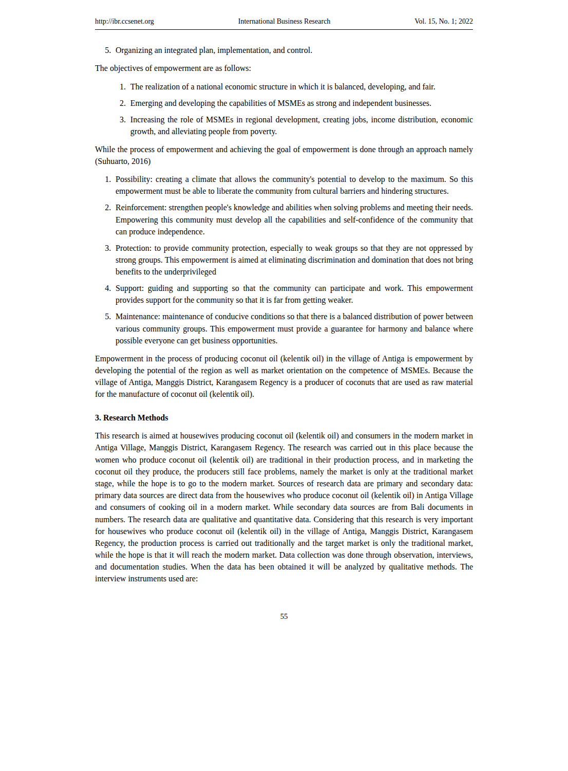http://ibr.ccsenet.org International Business Research Vol. 15, No. 1; 2022
Organizing an integrated plan, implementation, and control.
The objectives of empowerment are as follows:
The realization of a national economic structure in which it is balanced, developing, and fair.
Emerging and developing the capabilities of MSMEs as strong and independent businesses.
Increasing the role of MSMEs in regional development, creating jobs, income distribution, economic growth, and alleviating people from poverty.
While the process of empowerment and achieving the goal of empowerment is done through an approach namely (Suhuarto, 2016)
Possibility: creating a climate that allows the community's potential to develop to the maximum. So this empowerment must be able to liberate the community from cultural barriers and hindering structures.
Reinforcement: strengthen people's knowledge and abilities when solving problems and meeting their needs. Empowering this community must develop all the capabilities and self-confidence of the community that can produce independence.
Protection: to provide community protection, especially to weak groups so that they are not oppressed by strong groups. This empowerment is aimed at eliminating discrimination and domination that does not bring benefits to the underprivileged
Support: guiding and supporting so that the community can participate and work. This empowerment provides support for the community so that it is far from getting weaker.
Maintenance: maintenance of conducive conditions so that there is a balanced distribution of power between various community groups. This empowerment must provide a guarantee for harmony and balance where possible everyone can get business opportunities.
Empowerment in the process of producing coconut oil (kelentik oil) in the village of Antiga is empowerment by developing the potential of the region as well as market orientation on the competence of MSMEs. Because the village of Antiga, Manggis District, Karangasem Regency is a producer of coconuts that are used as raw material for the manufacture of coconut oil (kelentik oil).
3. Research Methods
This research is aimed at housewives producing coconut oil (kelentik oil) and consumers in the modern market in Antiga Village, Manggis District, Karangasem Regency. The research was carried out in this place because the women who produce coconut oil (kelentik oil) are traditional in their production process, and in marketing the coconut oil they produce, the producers still face problems, namely the market is only at the traditional market stage, while the hope is to go to the modern market. Sources of research data are primary and secondary data: primary data sources are direct data from the housewives who produce coconut oil (kelentik oil) in Antiga Village and consumers of cooking oil in a modern market. While secondary data sources are from Bali documents in numbers. The research data are qualitative and quantitative data. Considering that this research is very important for housewives who produce coconut oil (kelentik oil) in the village of Antiga, Manggis District, Karangasem Regency, the production process is carried out traditionally and the target market is only the traditional market, while the hope is that it will reach the modern market. Data collection was done through observation, interviews, and documentation studies. When the data has been obtained it will be analyzed by qualitative methods. The interview instruments used are:
55